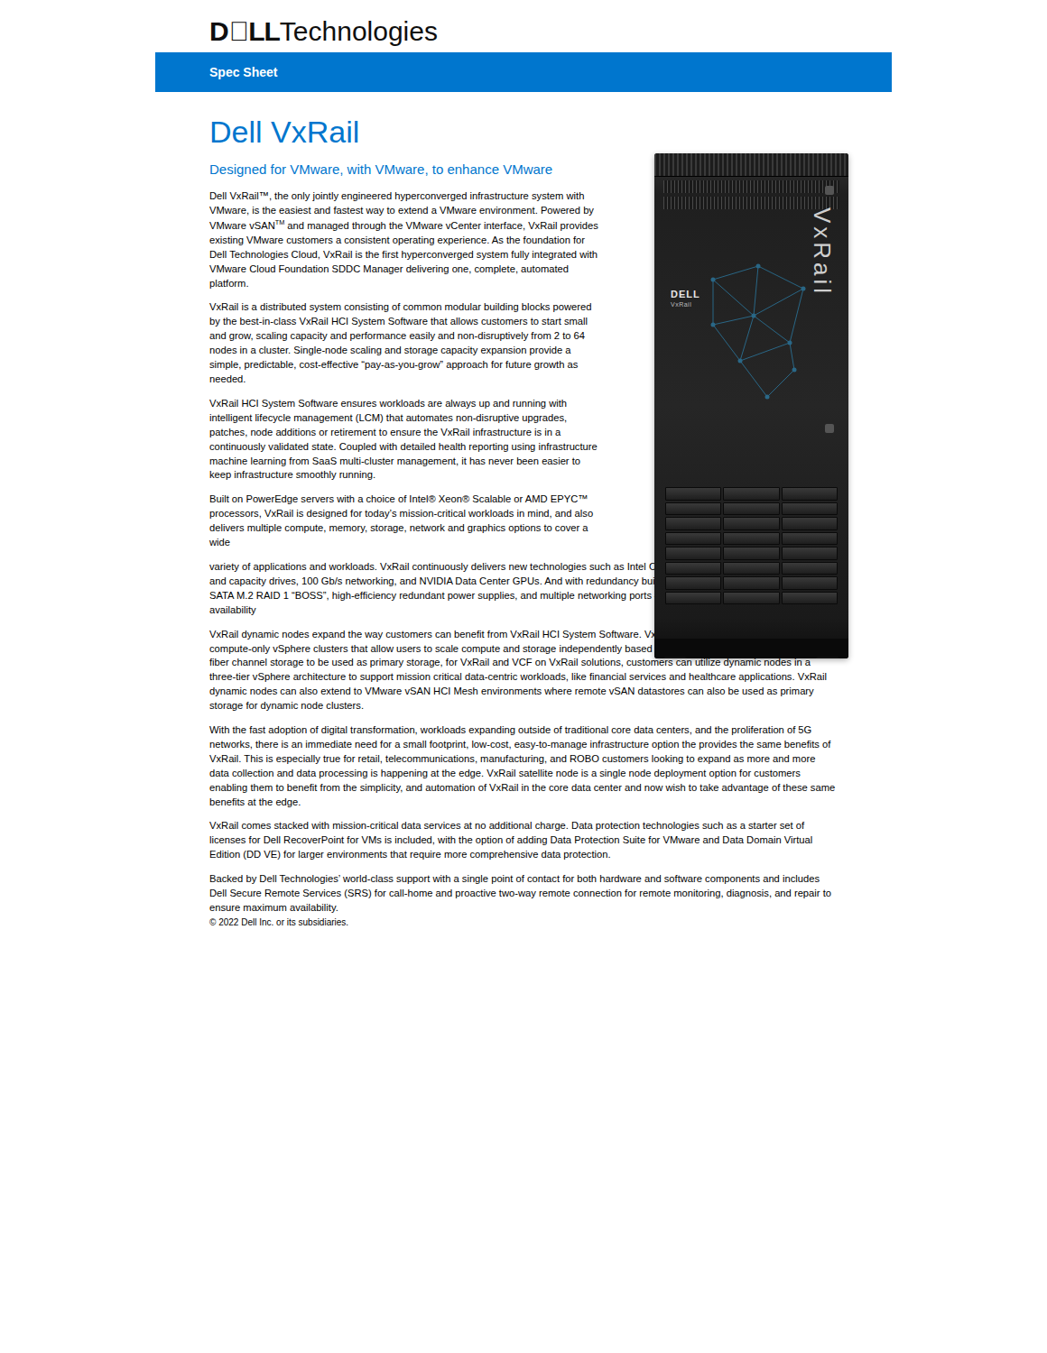D⃞LL Technologies
Spec Sheet
Dell VxRail
Designed for VMware, with VMware, to enhance VMware
VxRail
DELLVxRail
Dell VxRail™, the only jointly engineered hyperconverged infrastructure system with VMware, is the easiest and fastest way to extend a VMware environment. Powered by VMware vSANTM and managed through the VMware vCenter interface, VxRail provides existing VMware customers a consistent operating experience. As the foundation for Dell Technologies Cloud, VxRail is the first hyperconverged system fully integrated with VMware Cloud Foundation SDDC Manager delivering one, complete, automated platform.
VxRail is a distributed system consisting of common modular building blocks powered by the best-in-class VxRail HCI System Software that allows customers to start small and grow, scaling capacity and performance easily and non-disruptively from 2 to 64 nodes in a cluster. Single-node scaling and storage capacity expansion provide a simple, predictable, cost-effective “pay-as-you-grow” approach for future growth as needed.
VxRail HCI System Software ensures workloads are always up and running with intelligent lifecycle management (LCM) that automates non-disruptive upgrades, patches, node additions or retirement to ensure the VxRail infrastructure is in a continuously validated state. Coupled with detailed health reporting using infrastructure machine learning from SaaS multi-cluster management, it has never been easier to keep infrastructure smoothly running.
Built on PowerEdge servers with a choice of Intel® Xeon® Scalable or AMD EPYC™ processors, VxRail is designed for today’s mission-critical workloads in mind, and also delivers multiple compute, memory, storage, network and graphics options to cover a wide
variety of applications and workloads. VxRail continuously delivers new technologies such as Intel Optane persistent memory, NVMe cache and capacity drives, 100 Gb/s networking, and NVIDIA Data Center GPUs. And with redundancy built in at every opportunity – from the SATA M.2 RAID 1 “BOSS”, high-efficiency redundant power supplies, and multiple networking ports – VxRail delivers 99.9999% high availability
VxRail dynamic nodes expand the way customers can benefit from VxRail HCI System Software. VxRail dynamic node clusters are compute-only vSphere clusters that allow users to scale compute and storage independently based on workload needs. By enabling external fiber channel storage to be used as primary storage, for VxRail and VCF on VxRail solutions, customers can utilize dynamic nodes in a three-tier vSphere architecture to support mission critical data-centric workloads, like financial services and healthcare applications. VxRail dynamic nodes can also extend to VMware vSAN HCI Mesh environments where remote vSAN datastores can also be used as primary storage for dynamic node clusters.
With the fast adoption of digital transformation, workloads expanding outside of traditional core data centers, and the proliferation of 5G networks, there is an immediate need for a small footprint, low-cost, easy-to-manage infrastructure option the provides the same benefits of VxRail. This is especially true for retail, telecommunications, manufacturing, and ROBO customers looking to expand as more and more data collection and data processing is happening at the edge. VxRail satellite node is a single node deployment option for customers enabling them to benefit from the simplicity, and automation of VxRail in the core data center and now wish to take advantage of these same benefits at the edge.
VxRail comes stacked with mission-critical data services at no additional charge. Data protection technologies such as a starter set of licenses for Dell RecoverPoint for VMs is included, with the option of adding Data Protection Suite for VMware and Data Domain Virtual Edition (DD VE) for larger environments that require more comprehensive data protection.
Backed by Dell Technologies’ world-class support with a single point of contact for both hardware and software components and includes Dell Secure Remote Services (SRS) for call-home and proactive two-way remote connection for remote monitoring, diagnosis, and repair to ensure maximum availability.
© 2022 Dell Inc. or its subsidiaries.